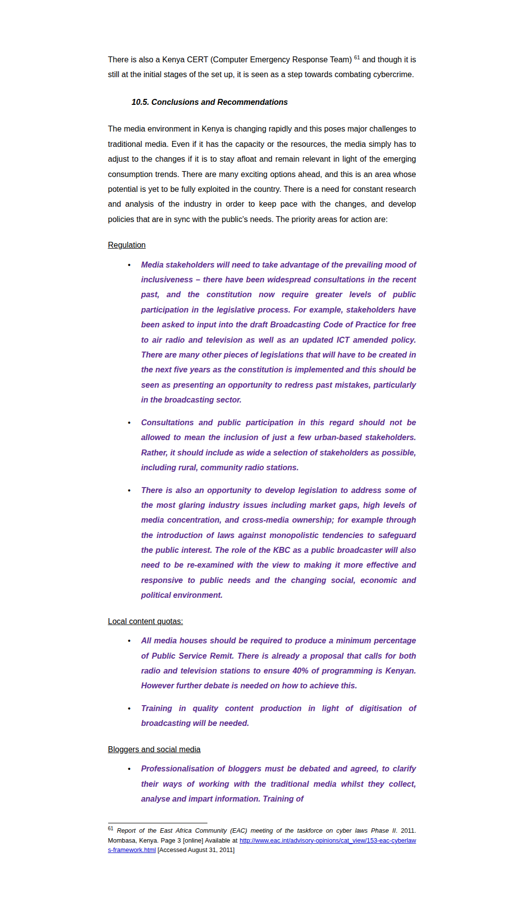There is also a Kenya CERT (Computer Emergency Response Team) 61 and though it is still at the initial stages of the set up, it is seen as a step towards combating cybercrime.
10.5. Conclusions and Recommendations
The media environment in Kenya is changing rapidly and this poses major challenges to traditional media. Even if it has the capacity or the resources, the media simply has to adjust to the changes if it is to stay afloat and remain relevant in light of the emerging consumption trends. There are many exciting options ahead, and this is an area whose potential is yet to be fully exploited in the country. There is a need for constant research and analysis of the industry in order to keep pace with the changes, and develop policies that are in sync with the public's needs. The priority areas for action are:
Regulation
Media stakeholders will need to take advantage of the prevailing mood of inclusiveness – there have been widespread consultations in the recent past, and the constitution now require greater levels of public participation in the legislative process. For example, stakeholders have been asked to input into the draft Broadcasting Code of Practice for free to air radio and television as well as an updated ICT amended policy. There are many other pieces of legislations that will have to be created in the next five years as the constitution is implemented and this should be seen as presenting an opportunity to redress past mistakes, particularly in the broadcasting sector.
Consultations and public participation in this regard should not be allowed to mean the inclusion of just a few urban-based stakeholders. Rather, it should include as wide a selection of stakeholders as possible, including rural, community radio stations.
There is also an opportunity to develop legislation to address some of the most glaring industry issues including market gaps, high levels of media concentration, and cross-media ownership; for example through the introduction of laws against monopolistic tendencies to safeguard the public interest. The role of the KBC as a public broadcaster will also need to be re-examined with the view to making it more effective and responsive to public needs and the changing social, economic and political environment.
Local content quotas:
All media houses should be required to produce a minimum percentage of Public Service Remit. There is already a proposal that calls for both radio and television stations to ensure 40% of programming is Kenyan. However further debate is needed on how to achieve this.
Training in quality content production in light of digitisation of broadcasting will be needed.
Bloggers and social media
Professionalisation of bloggers must be debated and agreed, to clarify their ways of working with the traditional media whilst they collect, analyse and impart information. Training of
61 Report of the East Africa Community (EAC) meeting of the taskforce on cyber laws Phase II. 2011. Mombasa, Kenya. Page 3 [online] Available at http://www.eac.int/advisory-opinions/cat_view/153-eac-cyberlaws-framework.html [Accessed August 31, 2011]